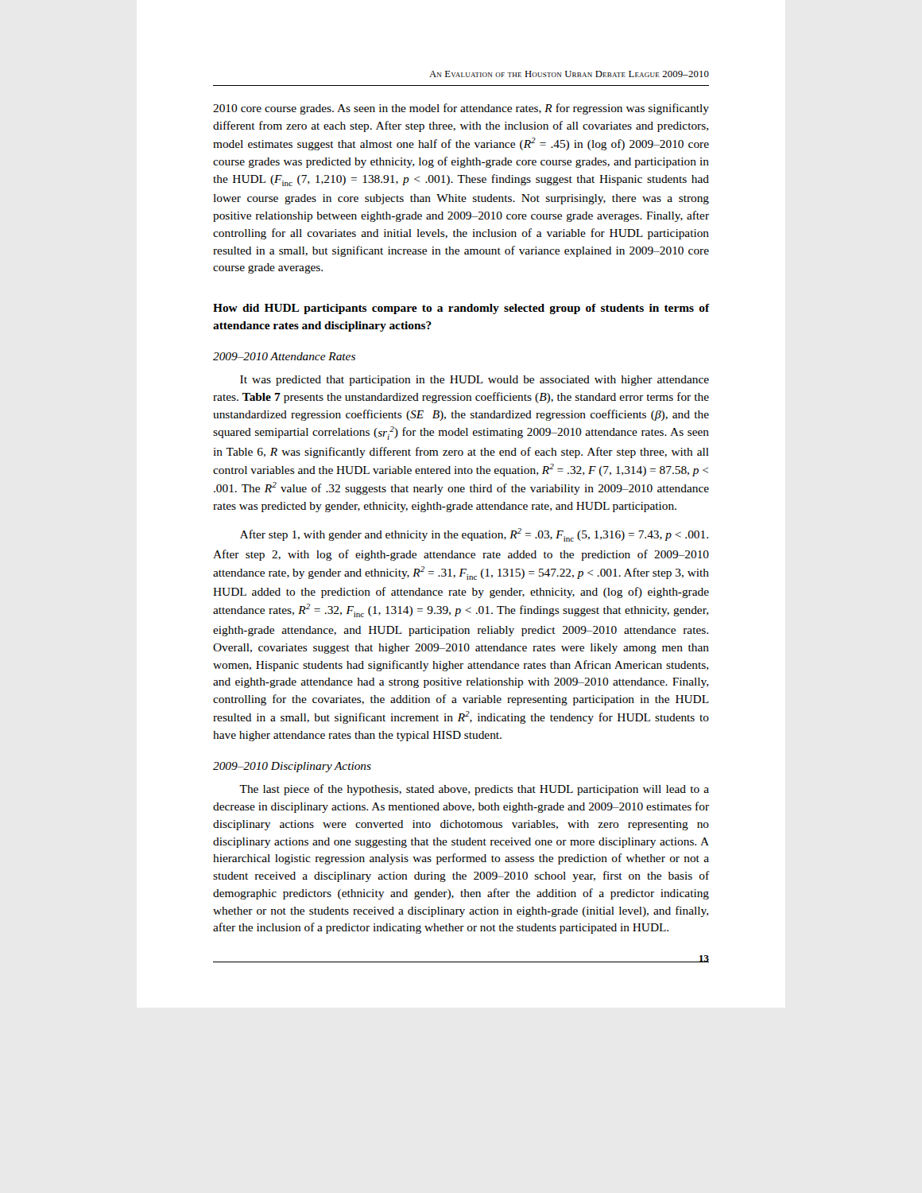An Evaluation of the Houston Urban Debate League 2009–2010
2010 core course grades. As seen in the model for attendance rates, R for regression was significantly different from zero at each step. After step three, with the inclusion of all covariates and predictors, model estimates suggest that almost one half of the variance (R2 = .45) in (log of) 2009–2010 core course grades was predicted by ethnicity, log of eighth-grade core course grades, and participation in the HUDL (Finc (7, 1,210) = 138.91, p < .001). These findings suggest that Hispanic students had lower course grades in core subjects than White students. Not surprisingly, there was a strong positive relationship between eighth-grade and 2009–2010 core course grade averages. Finally, after controlling for all covariates and initial levels, the inclusion of a variable for HUDL participation resulted in a small, but significant increase in the amount of variance explained in 2009–2010 core course grade averages.
How did HUDL participants compare to a randomly selected group of students in terms of attendance rates and disciplinary actions?
2009–2010 Attendance Rates
It was predicted that participation in the HUDL would be associated with higher attendance rates. Table 7 presents the unstandardized regression coefficients (B), the standard error terms for the unstandardized regression coefficients (SE B), the standardized regression coefficients (β), and the squared semipartial correlations (sri 2) for the model estimating 2009–2010 attendance rates. As seen in Table 6, R was significantly different from zero at the end of each step. After step three, with all control variables and the HUDL variable entered into the equation, R2 = .32, F (7, 1,314) = 87.58, p < .001. The R2 value of .32 suggests that nearly one third of the variability in 2009–2010 attendance rates was predicted by gender, ethnicity, eighth-grade attendance rate, and HUDL participation.
After step 1, with gender and ethnicity in the equation, R2 = .03, Finc (5, 1,316) = 7.43, p < .001. After step 2, with log of eighth-grade attendance rate added to the prediction of 2009–2010 attendance rate, by gender and ethnicity, R2 = .31, Finc (1, 1315) = 547.22, p < .001. After step 3, with HUDL added to the prediction of attendance rate by gender, ethnicity, and (log of) eighth-grade attendance rates, R2 = .32, Finc (1, 1314) = 9.39, p < .01. The findings suggest that ethnicity, gender, eighth-grade attendance, and HUDL participation reliably predict 2009–2010 attendance rates. Overall, covariates suggest that higher 2009–2010 attendance rates were likely among men than women, Hispanic students had significantly higher attendance rates than African American students, and eighth-grade attendance had a strong positive relationship with 2009–2010 attendance. Finally, controlling for the covariates, the addition of a variable representing participation in the HUDL resulted in a small, but significant increment in R2, indicating the tendency for HUDL students to have higher attendance rates than the typical HISD student.
2009–2010 Disciplinary Actions
The last piece of the hypothesis, stated above, predicts that HUDL participation will lead to a decrease in disciplinary actions. As mentioned above, both eighth-grade and 2009–2010 estimates for disciplinary actions were converted into dichotomous variables, with zero representing no disciplinary actions and one suggesting that the student received one or more disciplinary actions. A hierarchical logistic regression analysis was performed to assess the prediction of whether or not a student received a disciplinary action during the 2009–2010 school year, first on the basis of demographic predictors (ethnicity and gender), then after the addition of a predictor indicating whether or not the students received a disciplinary action in eighth-grade (initial level), and finally, after the inclusion of a predictor indicating whether or not the students participated in HUDL.
13